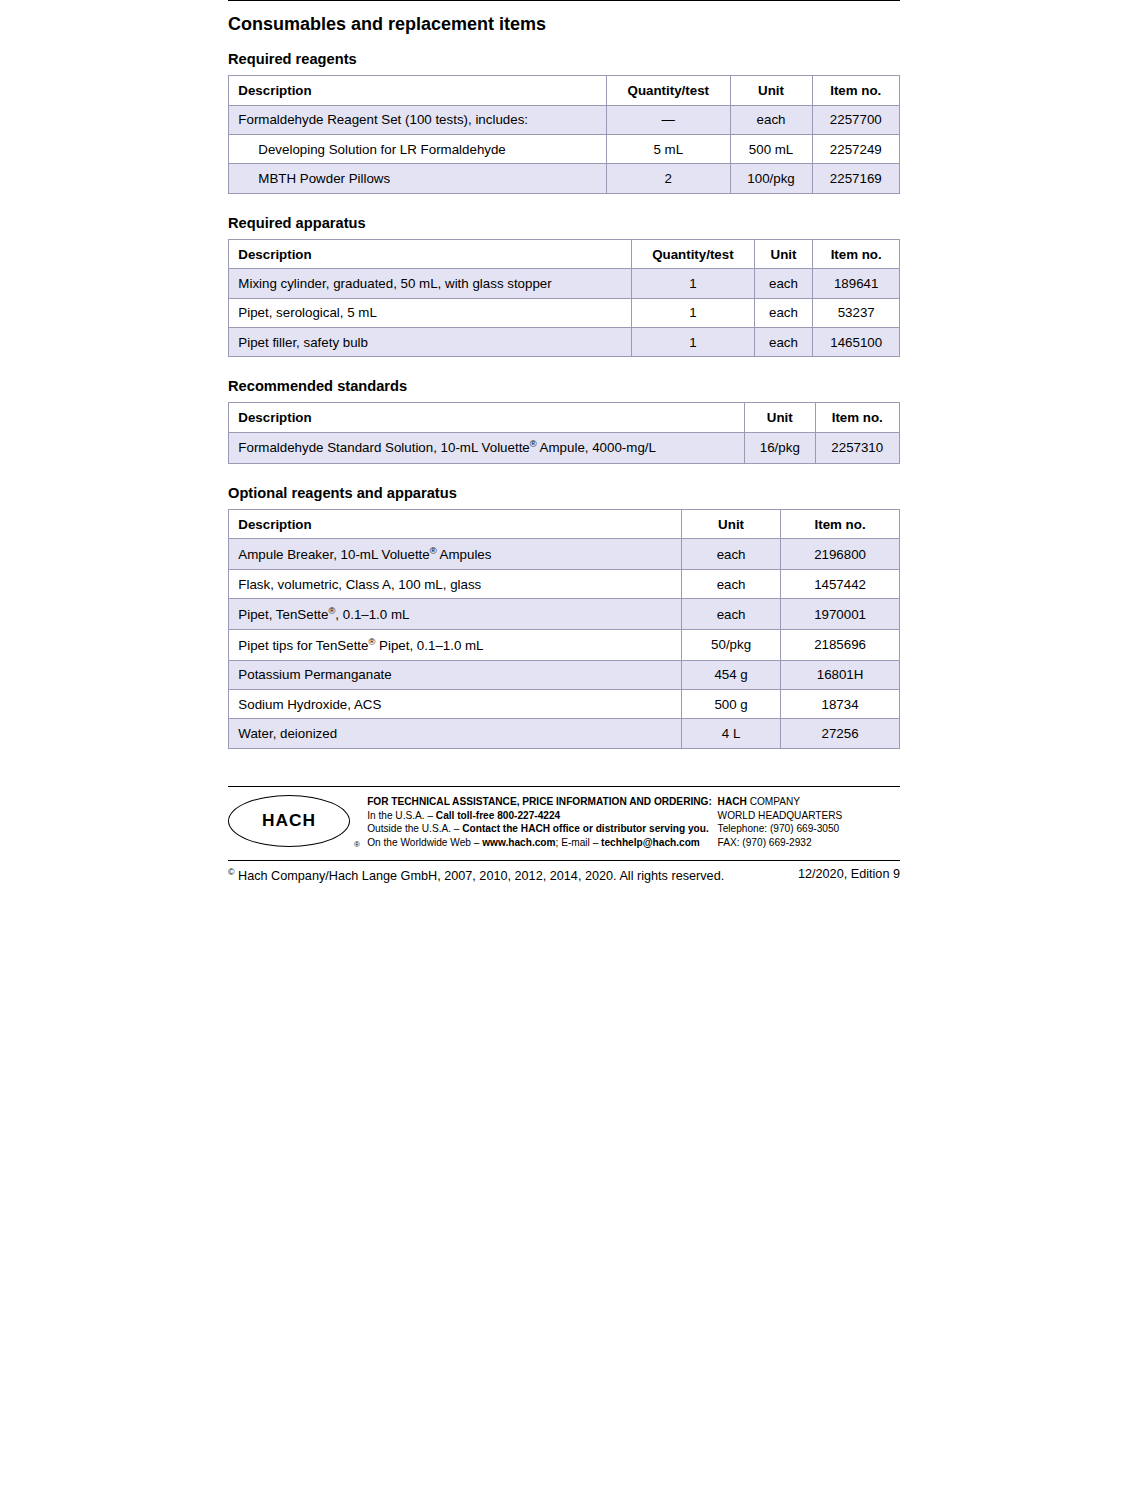Consumables and replacement items
Required reagents
| Description | Quantity/test | Unit | Item no. |
| --- | --- | --- | --- |
| Formaldehyde Reagent Set (100 tests), includes: | — | each | 2257700 |
| Developing Solution for LR Formaldehyde | 5 mL | 500 mL | 2257249 |
| MBTH Powder Pillows | 2 | 100/pkg | 2257169 |
Required apparatus
| Description | Quantity/test | Unit | Item no. |
| --- | --- | --- | --- |
| Mixing cylinder, graduated, 50 mL, with glass stopper | 1 | each | 189641 |
| Pipet, serological, 5 mL | 1 | each | 53237 |
| Pipet filler, safety bulb | 1 | each | 1465100 |
Recommended standards
| Description | Unit | Item no. |
| --- | --- | --- |
| Formaldehyde Standard Solution, 10-mL Voluette ® Ampule, 4000-mg/L | 16/pkg | 2257310 |
Optional reagents and apparatus
| Description | Unit | Item no. |
| --- | --- | --- |
| Ampule Breaker, 10-mL Voluette ® Ampules | each | 2196800 |
| Flask, volumetric, Class A, 100 mL, glass | each | 1457442 |
| Pipet, TenSette ® , 0.1–1.0 mL | each | 1970001 |
| Pipet tips for TenSette ® Pipet, 0.1–1.0 mL | 50/pkg | 2185696 |
| Potassium Permanganate | 454 g | 16801H |
| Sodium Hydroxide, ACS | 500 g | 18734 |
| Water, deionized | 4 L | 27256 |
| HACH ® | FOR TECHNICAL ASSISTANCE, PRICE INFORMATION AND ORDERING: In the U.S.A. – Call toll-free 800-227-4224 Outside the U.S.A. – Contact the HACH office or distributor serving you. On the Worldwide Web – www.hach.com ; E-mail – techhelp@hach.com | HACH COMPANY WORLD HEADQUARTERS Telephone: (970) 669-3050 FAX: (970) 669-2932 |
© Hach Company/Hach Lange GmbH, 2007, 2010, 2012, 2014, 2020. All rights reserved.
12/2020, Edition 9